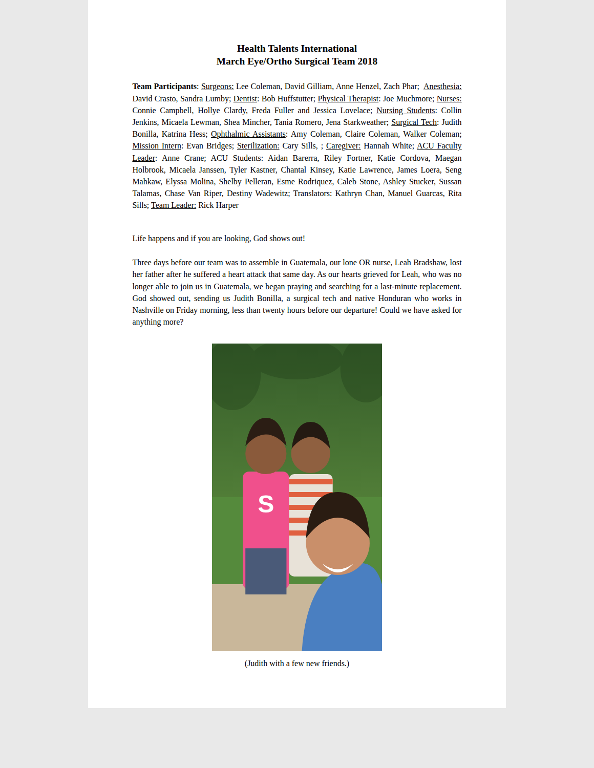Health Talents InternationalMarch Eye/Ortho Surgical Team 2018
Team Participants: Surgeons: Lee Coleman, David Gilliam, Anne Henzel, Zach Phar; Anesthesia: David Crasto, Sandra Lumby; Dentist: Bob Huffstutter; Physical Therapist: Joe Muchmore; Nurses: Connie Campbell, Hollye Clardy, Freda Fuller and Jessica Lovelace; Nursing Students: Collin Jenkins, Micaela Lewman, Shea Mincher, Tania Romero, Jena Starkweather; Surgical Tech: Judith Bonilla, Katrina Hess; Ophthalmic Assistants: Amy Coleman, Claire Coleman, Walker Coleman; Mission Intern: Evan Bridges; Sterilization: Cary Sills, ; Caregiver: Hannah White; ACU Faculty Leader: Anne Crane; ACU Students: Aidan Barerra, Riley Fortner, Katie Cordova, Maegan Holbrook, Micaela Janssen, Tyler Kastner, Chantal Kinsey, Katie Lawrence, James Loera, Seng Mahkaw, Elyssa Molina, Shelby Pelleran, Esme Rodriquez, Caleb Stone, Ashley Stucker, Sussan Talamas, Chase Van Riper, Destiny Wadewitz; Translators: Kathryn Chan, Manuel Guarcas, Rita Sills; Team Leader: Rick Harper
Life happens and if you are looking, God shows out!
Three days before our team was to assemble in Guatemala, our lone OR nurse, Leah Bradshaw, lost her father after he suffered a heart attack that same day. As our hearts grieved for Leah, who was no longer able to join us in Guatemala, we began praying and searching for a last-minute replacement. God showed out, sending us Judith Bonilla, a surgical tech and native Honduran who works in Nashville on Friday morning, less than twenty hours before our departure! Could we have asked for anything more?
(Judith with a few new friends.)